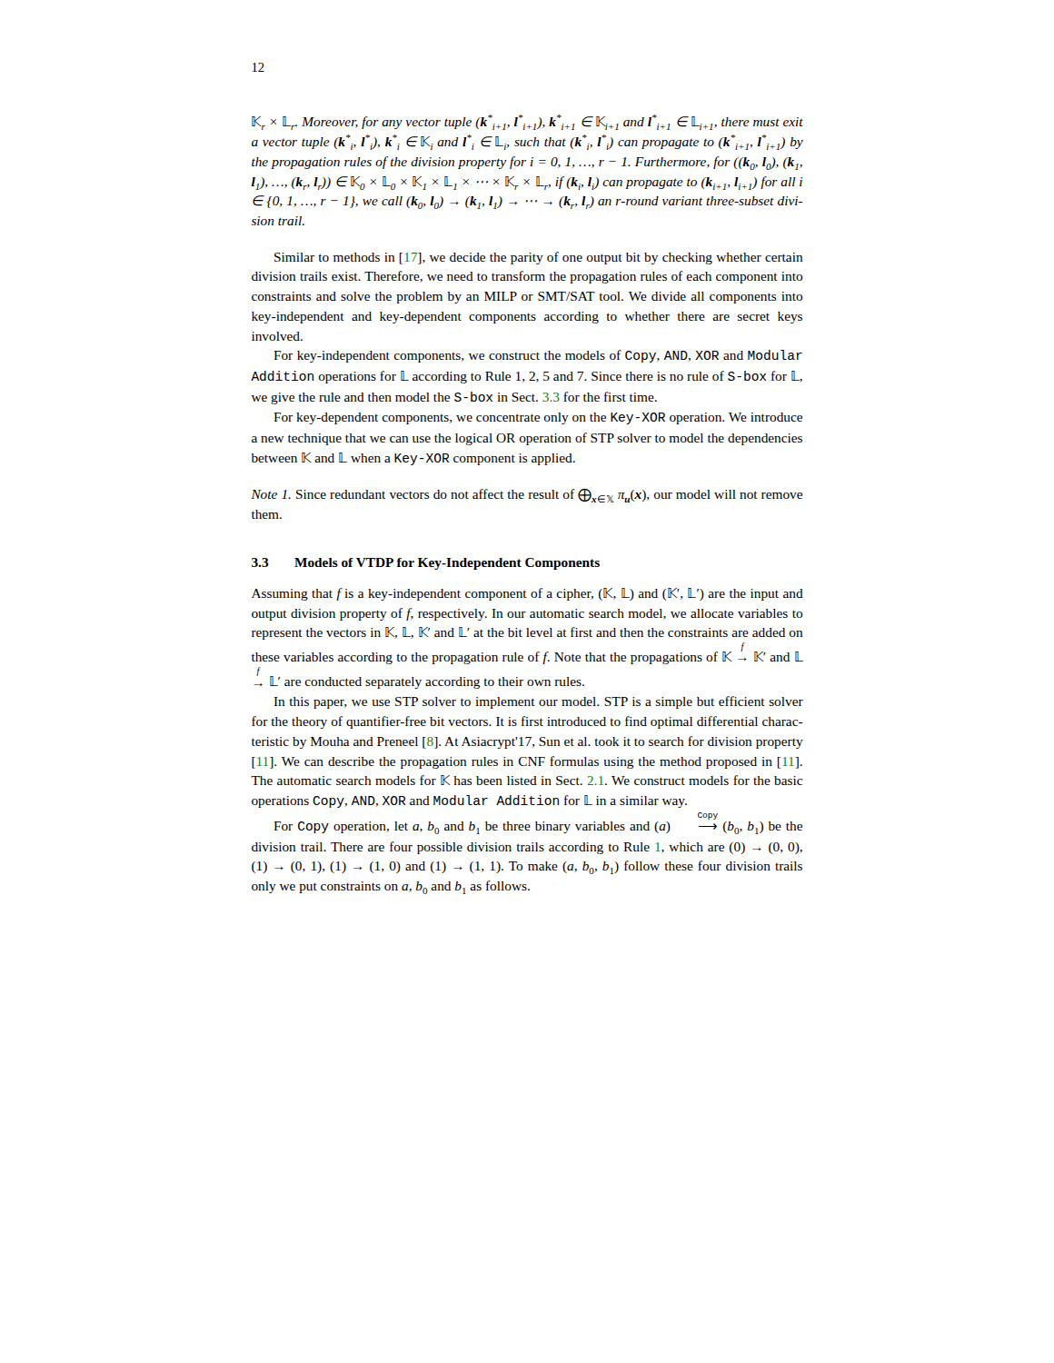12
𝕂r × 𝕃r. Moreover, for any vector tuple (k*i+1, l*i+1), k*i+1 ∈ 𝕂i+1 and l*i+1 ∈ 𝕃i+1, there must exit a vector tuple (k*i, l*i), k*i ∈ 𝕂i and l*i ∈ 𝕃i, such that (k*i, l*i) can propagate to (k*i+1, l*i+1) by the propagation rules of the division property for i = 0, 1, …, r − 1. Furthermore, for ((k0, l0), (k1, l1), …, (kr, lr)) ∈ 𝕂0 × 𝕃0 × 𝕂1 × 𝕃1 × ⋯ × 𝕂r × 𝕃r, if (ki, li) can propagate to (ki+1, li+1) for all i ∈ {0, 1, …, r − 1}, we call (k0, l0) → (k1, l1) → ⋯ → (kr, lr) an r-round variant three-subset division trail.
Similar to methods in [17], we decide the parity of one output bit by checking whether certain division trails exist. Therefore, we need to transform the propagation rules of each component into constraints and solve the problem by an MILP or SMT/SAT tool. We divide all components into key-independent and key-dependent components according to whether there are secret keys involved.
For key-independent components, we construct the models of Copy, AND, XOR and Modular Addition operations for 𝕃 according to Rule 1, 2, 5 and 7. Since there is no rule of S-box for 𝕃, we give the rule and then model the S-box in Sect. 3.3 for the first time.
For key-dependent components, we concentrate only on the Key-XOR operation. We introduce a new technique that we can use the logical OR operation of STP solver to model the dependencies between 𝕂 and 𝕃 when a Key-XOR component is applied.
Note 1. Since redundant vectors do not affect the result of ⨁x∈𝕏 πu(x), our model will not remove them.
3.3 Models of VTDP for Key-Independent Components
Assuming that f is a key-independent component of a cipher, (𝕂, 𝕃) and (𝕂′, 𝕃′) are the input and output division property of f, respectively. In our automatic search model, we allocate variables to represent the vectors in 𝕂, 𝕃, 𝕂′ and 𝕃′ at the bit level at first and then the constraints are added on these variables according to the propagation rule of f. Note that the propagations of 𝕂 f→ 𝕂′ and 𝕃 f→ 𝕃′ are conducted separately according to their own rules.
In this paper, we use STP solver to implement our model. STP is a simple but efficient solver for the theory of quantifier-free bit vectors. It is first introduced to find optimal differential characteristic by Mouha and Preneel [8]. At Asiacrypt'17, Sun et al. took it to search for division property [11]. We can describe the propagation rules in CNF formulas using the method proposed in [11]. The automatic search models for 𝕂 has been listed in Sect. 2.1. We construct models for the basic operations Copy, AND, XOR and Modular Addition for 𝕃 in a similar way.
For Copy operation, let a, b0 and b1 be three binary variables and (a) Copy⟶ (b0, b1) be the division trail. There are four possible division trails according to Rule 1, which are (0) → (0, 0), (1) → (0, 1), (1) → (1, 0) and (1) → (1, 1). To make (a, b0, b1) follow these four division trails only we put constraints on a, b0 and b1 as follows.